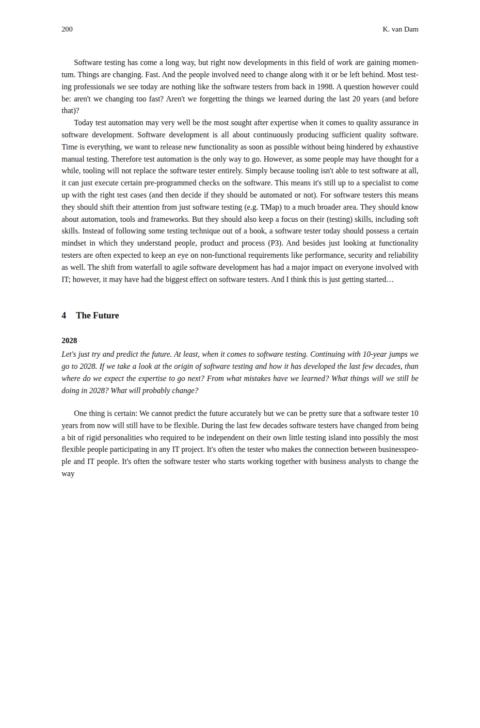200 K. van Dam
Software testing has come a long way, but right now developments in this field of work are gaining momentum. Things are changing. Fast. And the people involved need to change along with it or be left behind. Most testing professionals we see today are nothing like the software testers from back in 1998. A question however could be: aren't we changing too fast? Aren't we forgetting the things we learned during the last 20 years (and before that)?
Today test automation may very well be the most sought after expertise when it comes to quality assurance in software development. Software development is all about continuously producing sufficient quality software. Time is everything, we want to release new functionality as soon as possible without being hindered by exhaustive manual testing. Therefore test automation is the only way to go. However, as some people may have thought for a while, tooling will not replace the software tester entirely. Simply because tooling isn't able to test software at all, it can just execute certain pre-programmed checks on the software. This means it's still up to a specialist to come up with the right test cases (and then decide if they should be automated or not). For software testers this means they should shift their attention from just software testing (e.g. TMap) to a much broader area. They should know about automation, tools and frameworks. But they should also keep a focus on their (testing) skills, including soft skills. Instead of following some testing technique out of a book, a software tester today should possess a certain mindset in which they understand people, product and process (P3). And besides just looking at functionality testers are often expected to keep an eye on non-functional requirements like performance, security and reliability as well. The shift from waterfall to agile software development has had a major impact on everyone involved with IT; however, it may have had the biggest effect on software testers. And I think this is just getting started…
4 The Future
2028
Let's just try and predict the future. At least, when it comes to software testing. Continuing with 10-year jumps we go to 2028. If we take a look at the origin of software testing and how it has developed the last few decades, than where do we expect the expertise to go next? From what mistakes have we learned? What things will we still be doing in 2028? What will probably change?
One thing is certain: We cannot predict the future accurately but we can be pretty sure that a software tester 10 years from now will still have to be flexible. During the last few decades software testers have changed from being a bit of rigid personalities who required to be independent on their own little testing island into possibly the most flexible people participating in any IT project. It's often the tester who makes the connection between businesspeople and IT people. It's often the software tester who starts working together with business analysts to change the way